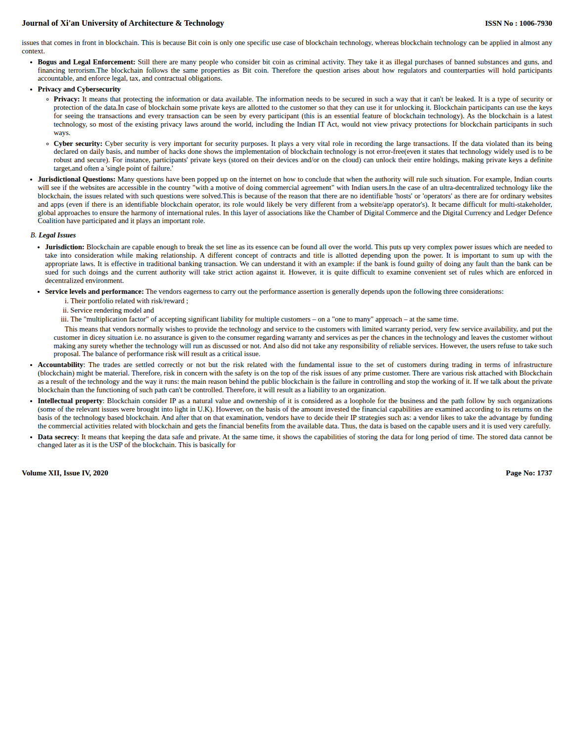Journal of Xi'an University of Architecture & Technology ISSN No : 1006-7930
issues that comes in front in blockchain. This is because Bit coin is only one specific use case of blockchain technology, whereas blockchain technology can be applied in almost any context.
Bogus and Legal Enforcement: Still there are many people who consider bit coin as criminal activity. They take it as illegal purchases of banned substances and guns, and financing terrorism.The blockchain follows the same properties as Bit coin. Therefore the question arises about how regulators and counterparties will hold participants accountable, and enforce legal, tax, and contractual obligations.
Privacy and Cybersecurity
Privacy: It means that protecting the information or data available. The information needs to be secured in such a way that it can't be leaked. It is a type of security or protection of the data.In case of blockchain some private keys are allotted to the customer so that they can use it for unlocking it. Blockchain participants can use the keys for seeing the transactions and every transaction can be seen by every participant (this is an essential feature of blockchain technology). As the blockchain is a latest technology, so most of the existing privacy laws around the world, including the Indian IT Act, would not view privacy protections for blockchain participants in such ways.
Cyber security: Cyber security is very important for security purposes. It plays a very vital role in recording the large transactions. If the data violated than its being declared on daily basis, and number of hacks done shows the implementation of blockchain technology is not error-free(even it states that technology widely used is to be robust and secure). For instance, participants' private keys (stored on their devices and/or on the cloud) can unlock their entire holdings, making private keys a definite target,and often a 'single point of failure.'
Jurisdictional Questions: Many questions have been popped up on the internet on how to conclude that when the authority will rule such situation. For example, Indian courts will see if the websites are accessible in the country "with a motive of doing commercial agreement" with Indian users.In the case of an ultra-decentralized technology like the blockchain, the issues related with such questions were solved.This is because of the reason that there are no identifiable 'hosts' or 'operators' as there are for ordinary websites and apps (even if there is an identifiable blockchain operator, its role would likely be very different from a website/app operator's). It became difficult for multi-stakeholder, global approaches to ensure the harmony of international rules. In this layer of associations like the Chamber of Digital Commerce and the Digital Currency and Ledger Defence Coalition have participated and it plays an important role.
B. Legal Issues
Jurisdiction: Blockchain are capable enough to break the set line as its essence can be found all over the world. This puts up very complex power issues which are needed to take into consideration while making relationship. A different concept of contracts and title is allotted depending upon the power. It is important to sum up with the appropriate laws. It is effective in traditional banking transaction. We can understand it with an example: if the bank is found guilty of doing any fault than the bank can be sued for such doings and the current authority will take strict action against it. However, it is quite difficult to examine convenient set of rules which are enforced in decentralized environment.
Service levels and performance: The vendors eagerness to carry out the performance assertion is generally depends upon the following three considerations:
Their portfolio related with risk/reward ;
Service rendering model and
The "multiplication factor" of accepting significant liability for multiple customers – on a "one to many" approach – at the same time.
This means that vendors normally wishes to provide the technology and service to the customers with limited warranty period, very few service availability, and put the customer in dicey situation i.e. no assurance is given to the consumer regarding warranty and services as per the chances in the technology and leaves the customer without making any surety whether the technology will run as discussed or not. And also did not take any responsibility of reliable services. However, the users refuse to take such proposal. The balance of performance risk will result as a critical issue.
Accountability: The trades are settled correctly or not but the risk related with the fundamental issue to the set of customers during trading in terms of infrastructure (blockchain) might be material. Therefore, risk in concern with the safety is on the top of the risk issues of any prime customer. There are various risk attached with Blockchain as a result of the technology and the way it runs: the main reason behind the public blockchain is the failure in controlling and stop the working of it. If we talk about the private blockchain than the functioning of such path can't be controlled. Therefore, it will result as a liability to an organization.
Intellectual property: Blockchain consider IP as a natural value and ownership of it is considered as a loophole for the business and the path follow by such organizations (some of the relevant issues were brought into light in U.K). However, on the basis of the amount invested the financial capabilities are examined according to its returns on the basis of the technology based blockchain. And after that on that examination, vendors have to decide their IP strategies such as: a vendor likes to take the advantage by funding the commercial activities related with blockchain and gets the financial benefits from the available data. Thus, the data is based on the capable users and it is used very carefully.
Data secrecy: It means that keeping the data safe and private. At the same time, it shows the capabilities of storing the data for long period of time. The stored data cannot be changed later as it is the USP of the blockchain. This is basically for
Volume XII, Issue IV, 2020 Page No: 1737